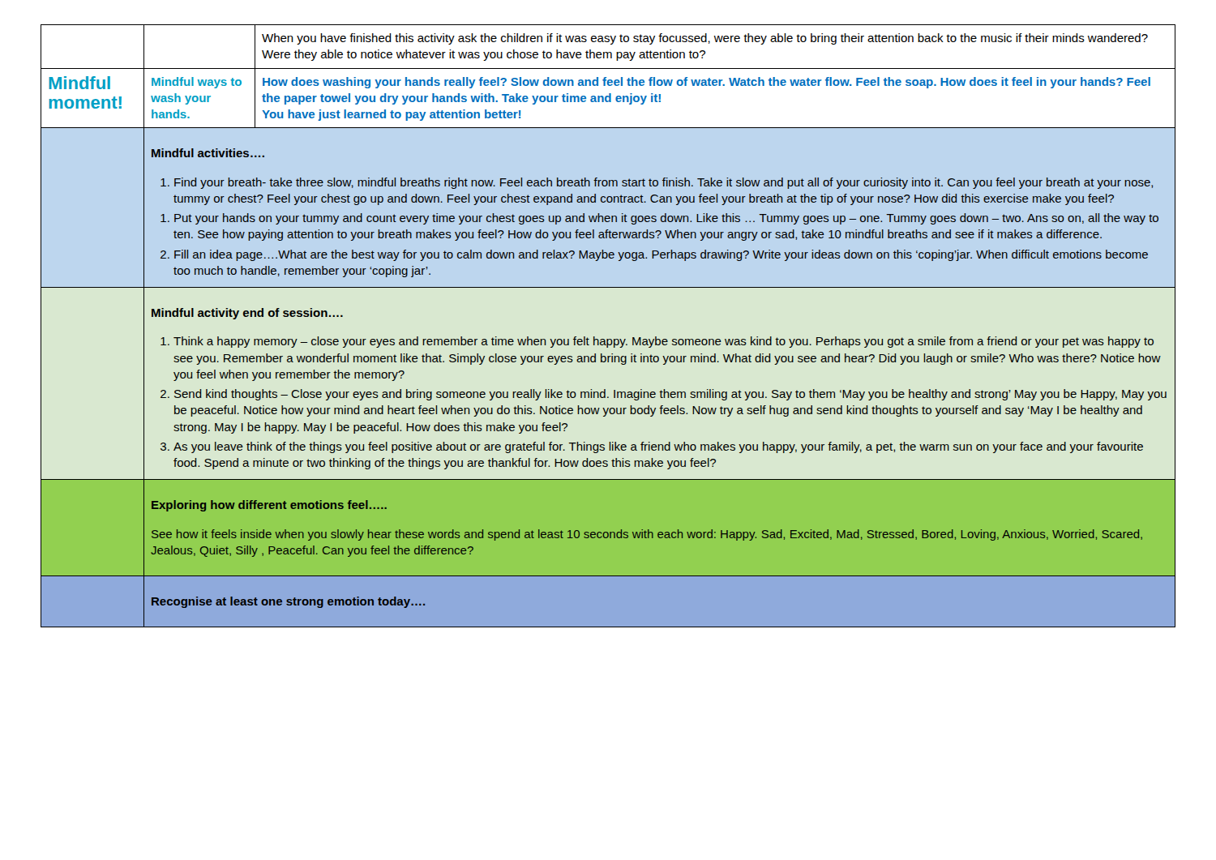| | | When you have finished this activity ask the children if it was easy to stay focussed, were they able to bring their attention back to the music if their minds wandered? Were they able to notice whatever it was you chose to have them pay attention to? |
| Mindful moment! | Mindful ways to wash your hands. | How does washing your hands really feel? Slow down and feel the flow of water. Watch the water flow. Feel the soap. How does it feel in your hands? Feel the paper towel you dry your hands with. Take your time and enjoy it! You have just learned to pay attention better! |
| | Mindful activities…. Find your breath- take three slow, mindful breaths right now. Feel each breath from start to finish. Take it slow and put all of your curiosity into it. Can you feel your breath at your nose, tummy or chest? Feel your chest go up and down. Feel your chest expand and contract. Can you feel your breath at the tip of your nose? How did this exercise make you feel? Put your hands on your tummy and count every time your chest goes up and when it goes down. Like this … Tummy goes up – one. Tummy goes down – two. Ans so on, all the way to ten. See how paying attention to your breath makes you feel? How do you feel afterwards? When your angry or sad, take 10 mindful breaths and see if it makes a difference. Fill an idea page….What are the best way for you to calm down and relax? Maybe yoga. Perhaps drawing? Write your ideas down on this ‘coping’jar. When difficult emotions become too much to handle, remember your ‘coping jar’. |
| | Mindful activity end of session…. Think a happy memory – close your eyes and remember a time when you felt happy. Maybe someone was kind to you. Perhaps you got a smile from a friend or your pet was happy to see you. Remember a wonderful moment like that. Simply close your eyes and bring it into your mind. What did you see and hear? Did you laugh or smile? Who was there? Notice how you feel when you remember the memory? Send kind thoughts – Close your eyes and bring someone you really like to mind. Imagine them smiling at you. Say to them ‘May you be healthy and strong’ May you be Happy, May you be peaceful. Notice how your mind and heart feel when you do this. Notice how your body feels. Now try a self hug and send kind thoughts to yourself and say ‘May I be healthy and strong. May I be happy. May I be peaceful. How does this make you feel? As you leave think of the things you feel positive about or are grateful for. Things like a friend who makes you happy, your family, a pet, the warm sun on your face and your favourite food. Spend a minute or two thinking of the things you are thankful for. How does this make you feel? |
| | Exploring how different emotions feel….. See how it feels inside when you slowly hear these words and spend at least 10 seconds with each word: Happy. Sad, Excited, Mad, Stressed, Bored, Loving, Anxious, Worried, Scared, Jealous, Quiet, Silly , Peaceful. Can you feel the difference? |
| | Recognise at least one strong emotion today…. |